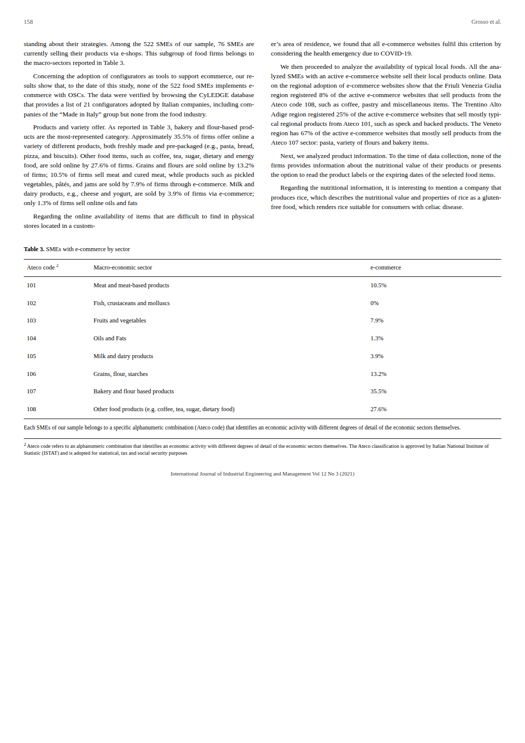158 Grosso et al.
standing about their strategies. Among the 522 SMEs of our sample, 76 SMEs are currently selling their products via e-shops. This subgroup of food firms belongs to the macro-sectors reported in Table 3.
Concerning the adoption of configurators as tools to support ecommerce, our results show that, to the date of this study, none of the 522 food SMEs implements e-commerce with OSCs. The data were verified by browsing the CyLEDGE database that provides a list of 21 configurators adopted by Italian companies, including companies of the “Made in Italy” group but none from the food industry.
Products and variety offer. As reported in Table 3, bakery and flour-based products are the most-represented category. Approximately 35.5% of firms offer online a variety of different products, both freshly made and pre-packaged (e.g., pasta, bread, pizza, and biscuits). Other food items, such as coffee, tea, sugar, dietary and energy food, are sold online by 27.6% of firms. Grains and flours are sold online by 13.2% of firms; 10.5% of firms sell meat and cured meat, while products such as pickled vegetables, pâtés, and jams are sold by 7.9% of firms through e-commerce. Milk and dairy products, e.g., cheese and yogurt, are sold by 3.9% of firms via e-commerce; only 1.3% of firms sell online oils and fats
Regarding the online availability of items that are difficult to find in physical stores located in a custom-
er’s area of residence, we found that all e-commerce websites fulfil this criterion by considering the health emergency due to COVID-19.
We then proceeded to analyze the availability of typical local foods. All the analyzed SMEs with an active e-commerce website sell their local products online. Data on the regional adoption of e-commerce websites show that the Friuli Venezia Giulia region registered 8% of the active e-commerce websites that sell products from the Ateco code 108, such as coffee, pastry and miscellaneous items. The Trentino Alto Adige region registered 25% of the active e-commerce websites that sell mostly typical regional products from Ateco 101, such as speck and backed products. The Veneto region has 67% of the active e-commerce websites that mostly sell products from the Ateco 107 sector: pasta, variety of flours and bakery items.
Next, we analyzed product information. To the time of data collection, none of the firms provides information about the nutritional value of their products or presents the option to read the product labels or the expiring dates of the selected food items.
Regarding the nutritional information, it is interesting to mention a company that produces rice, which describes the nutritional value and properties of rice as a gluten-free food, which renders rice suitable for consumers with celiac disease.
Table 3. SMEs with e-commerce by sector
| Ateco code 2 | Macro-economic sector | e-commerce |
| --- | --- | --- |
| 101 | Meat and meat-based products | 10.5% |
| 102 | Fish, crustaceans and molluscs | 0% |
| 103 | Fruits and vegetables | 7.9% |
| 104 | Oils and Fats | 1.3% |
| 105 | Milk and dairy products | 3.9% |
| 106 | Grains, flour, starches | 13.2% |
| 107 | Bakery and flour based products | 35.5% |
| 108 | Other food products (e.g. coffee, tea, sugar, dietary food) | 27.6% |
Each SMEs of our sample belongs to a specific alphanumeric combination (Ateco code) that identifies an economic activity with different degrees of detail of the economic sectors themselves.
2 Ateco code refers to an alphanumeric combination that identifies an economic activity with different degrees of detail of the economic sectors themselves. The Ateco classification is approved by Italian National Institute of Statistic (ISTAT) and is adopted for statistical, tax and social security purposes
International Journal of Industrial Engineering and Management Vol 12 No 3 (2021)